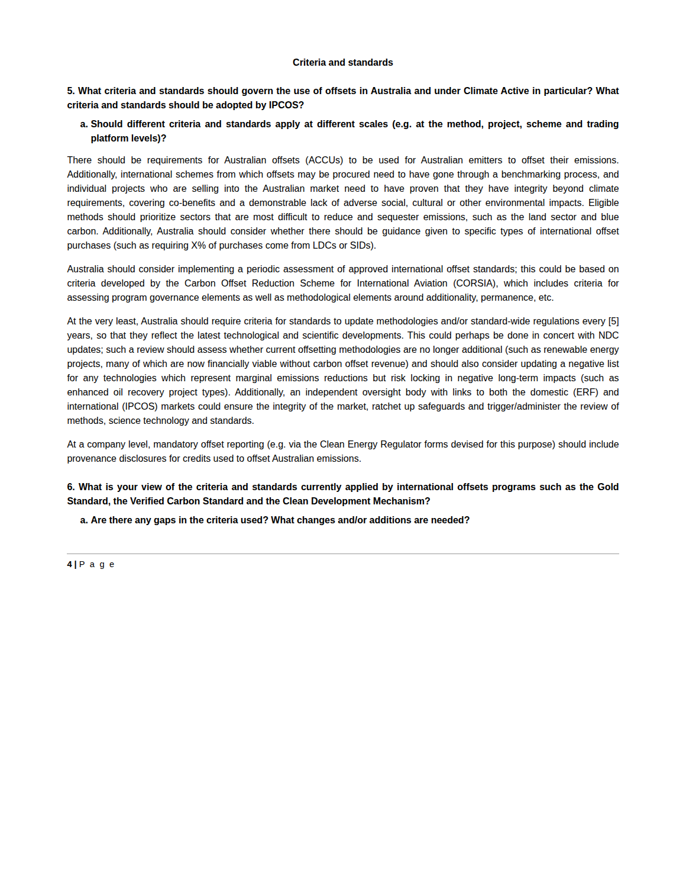Criteria and standards
5. What criteria and standards should govern the use of offsets in Australia and under Climate Active in particular? What criteria and standards should be adopted by IPCOS?
Should different criteria and standards apply at different scales (e.g. at the method, project, scheme and trading platform levels)?
There should be requirements for Australian offsets (ACCUs) to be used for Australian emitters to offset their emissions. Additionally, international schemes from which offsets may be procured need to have gone through a benchmarking process, and individual projects who are selling into the Australian market need to have proven that they have integrity beyond climate requirements, covering co-benefits and a demonstrable lack of adverse social, cultural or other environmental impacts. Eligible methods should prioritize sectors that are most difficult to reduce and sequester emissions, such as the land sector and blue carbon. Additionally, Australia should consider whether there should be guidance given to specific types of international offset purchases (such as requiring X% of purchases come from LDCs or SIDs).
Australia should consider implementing a periodic assessment of approved international offset standards; this could be based on criteria developed by the Carbon Offset Reduction Scheme for International Aviation (CORSIA), which includes criteria for assessing program governance elements as well as methodological elements around additionality, permanence, etc.
At the very least, Australia should require criteria for standards to update methodologies and/or standard-wide regulations every [5] years, so that they reflect the latest technological and scientific developments. This could perhaps be done in concert with NDC updates; such a review should assess whether current offsetting methodologies are no longer additional (such as renewable energy projects, many of which are now financially viable without carbon offset revenue) and should also consider updating a negative list for any technologies which represent marginal emissions reductions but risk locking in negative long-term impacts (such as enhanced oil recovery project types). Additionally, an independent oversight body with links to both the domestic (ERF) and international (IPCOS) markets could ensure the integrity of the market, ratchet up safeguards and trigger/administer the review of methods, science technology and standards.
At a company level, mandatory offset reporting (e.g. via the Clean Energy Regulator forms devised for this purpose) should include provenance disclosures for credits used to offset Australian emissions.
6. What is your view of the criteria and standards currently applied by international offsets programs such as the Gold Standard, the Verified Carbon Standard and the Clean Development Mechanism?
Are there any gaps in the criteria used? What changes and/or additions are needed?
4 | P a g e